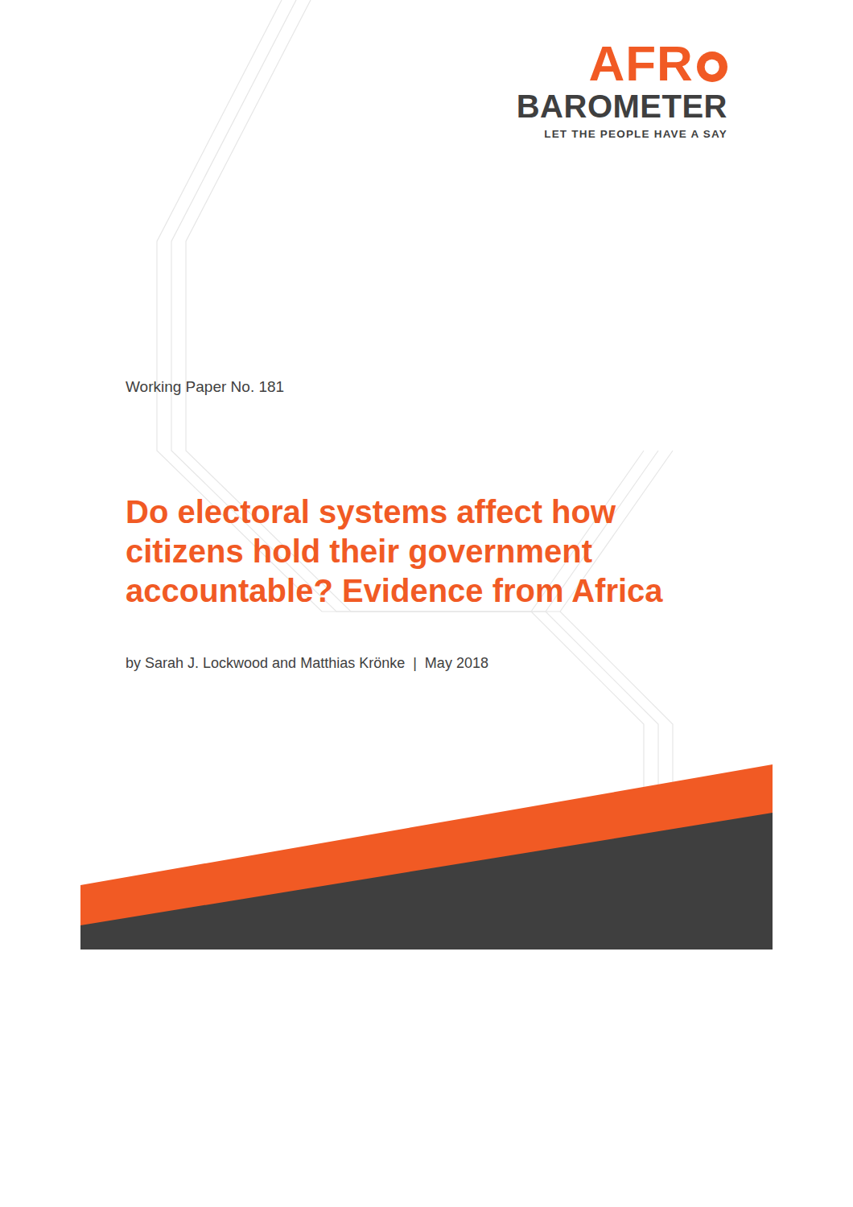AFR
BAROMETER
LET THE PEOPLE HAVE A SAY
Working Paper No. 181
Do electoral systems affect how citizens hold their government accountable? Evidence from Africa
by Sarah J. Lockwood and Matthias Krönke | May 2018